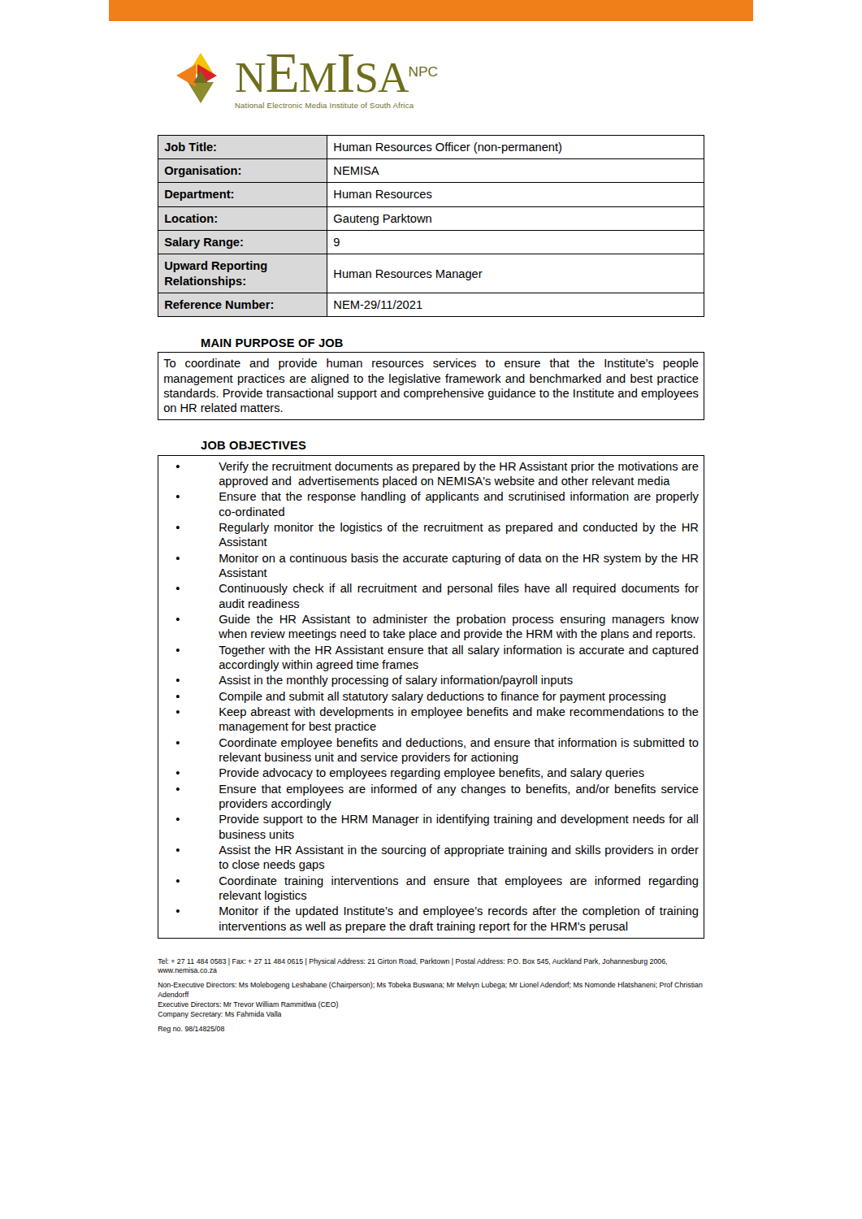NEMISANPC
National Electronic Media Institute of South Africa
| Job Title: | Human Resources Officer (non-permanent) |
| Organisation: | NEMISA |
| Department: | Human Resources |
| Location: | Gauteng Parktown |
| Salary Range: | 9 |
| Upward Reporting Relationships: | Human Resources Manager |
| Reference Number: | NEM-29/11/2021 |
MAIN PURPOSE OF JOB
To coordinate and provide human resources services to ensure that the Institute’s people management practices are aligned to the legislative framework and benchmarked and best practice standards. Provide transactional support and comprehensive guidance to the Institute and employees on HR related matters.
JOB OBJECTIVES
Verify the recruitment documents as prepared by the HR Assistant prior the motivations are approved and advertisements placed on NEMISA's website and other relevant media
Ensure that the response handling of applicants and scrutinised information are properly co-ordinated
Regularly monitor the logistics of the recruitment as prepared and conducted by the HR Assistant
Monitor on a continuous basis the accurate capturing of data on the HR system by the HR Assistant
Continuously check if all recruitment and personal files have all required documents for audit readiness
Guide the HR Assistant to administer the probation process ensuring managers know when review meetings need to take place and provide the HRM with the plans and reports.
Together with the HR Assistant ensure that all salary information is accurate and captured accordingly within agreed time frames
Assist in the monthly processing of salary information/payroll inputs
Compile and submit all statutory salary deductions to finance for payment processing
Keep abreast with developments in employee benefits and make recommendations to the management for best practice
Coordinate employee benefits and deductions, and ensure that information is submitted to relevant business unit and service providers for actioning
Provide advocacy to employees regarding employee benefits, and salary queries
Ensure that employees are informed of any changes to benefits, and/or benefits service providers accordingly
Provide support to the HRM Manager in identifying training and development needs for all business units
Assist the HR Assistant in the sourcing of appropriate training and skills providers in order to close needs gaps
Coordinate training interventions and ensure that employees are informed regarding relevant logistics
Monitor if the updated Institute’s and employee’s records after the completion of training interventions as well as prepare the draft training report for the HRM's perusal
Tel: + 27 11 484 0583 | Fax: + 27 11 484 0615 | Physical Address: 21 Girton Road, Parktown | Postal Address: P.O. Box 545, Auckland Park, Johannesburg 2006, www.nemisa.co.za
Non-Executive Directors: Ms Molebogeng Leshabane (Chairperson); Ms Tobeka Buswana; Mr Melvyn Lubega; Mr Lionel Adendorf; Ms Nomonde Hlatshaneni; Prof Christian Adendorff
Executive Directors: Mr Trevor William Rammitlwa (CEO)
Company Secretary: Ms Fahmida Valla
Reg no. 98/14825/08